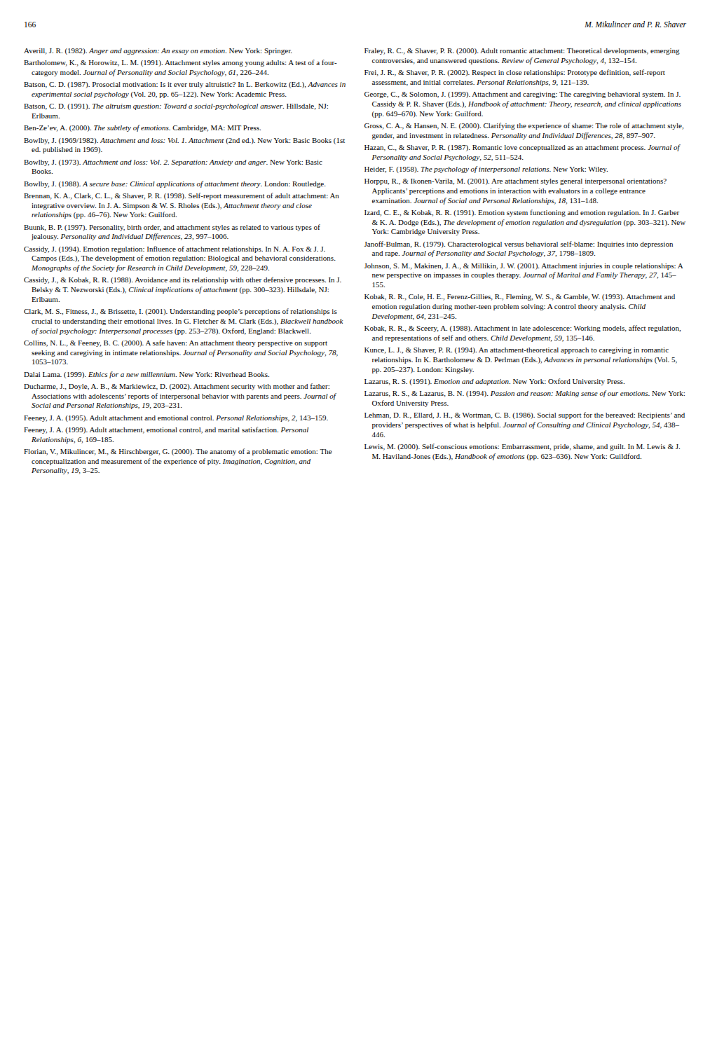166 M. Mikulincer and P. R. Shaver
Averill, J. R. (1982). Anger and aggression: An essay on emotion. New York: Springer.
Bartholomew, K., & Horowitz, L. M. (1991). Attachment styles among young adults: A test of a four-category model. Journal of Personality and Social Psychology, 61, 226–244.
Batson, C. D. (1987). Prosocial motivation: Is it ever truly altruistic? In L. Berkowitz (Ed.), Advances in experimental social psychology (Vol. 20, pp. 65–122). New York: Academic Press.
Batson, C. D. (1991). The altruism question: Toward a social-psychological answer. Hillsdale, NJ: Erlbaum.
Ben-Ze’ev, A. (2000). The subtlety of emotions. Cambridge, MA: MIT Press.
Bowlby, J. (1969/1982). Attachment and loss: Vol. 1. Attachment (2nd ed.). New York: Basic Books (1st ed. published in 1969).
Bowlby, J. (1973). Attachment and loss: Vol. 2. Separation: Anxiety and anger. New York: Basic Books.
Bowlby, J. (1988). A secure base: Clinical applications of attachment theory. London: Routledge.
Brennan, K. A., Clark, C. L., & Shaver, P. R. (1998). Self-report measurement of adult attachment: An integrative overview. In J. A. Simpson & W. S. Rholes (Eds.), Attachment theory and close relationships (pp. 46–76). New York: Guilford.
Buunk, B. P. (1997). Personality, birth order, and attachment styles as related to various types of jealousy. Personality and Individual Differences, 23, 997–1006.
Cassidy, J. (1994). Emotion regulation: Influence of attachment relationships. In N. A. Fox & J. J. Campos (Eds.), The development of emotion regulation: Biological and behavioral considerations. Monographs of the Society for Research in Child Development, 59, 228–249.
Cassidy, J., & Kobak, R. R. (1988). Avoidance and its relationship with other defensive processes. In J. Belsky & T. Nezworski (Eds.), Clinical implications of attachment (pp. 300–323). Hillsdale, NJ: Erlbaum.
Clark, M. S., Fitness, J., & Brissette, I. (2001). Understanding people’s perceptions of relationships is crucial to understanding their emotional lives. In G. Fletcher & M. Clark (Eds.), Blackwell handbook of social psychology: Interpersonal processes (pp. 253–278). Oxford, England: Blackwell.
Collins, N. L., & Feeney, B. C. (2000). A safe haven: An attachment theory perspective on support seeking and caregiving in intimate relationships. Journal of Personality and Social Psychology, 78, 1053–1073.
Dalai Lama. (1999). Ethics for a new millennium. New York: Riverhead Books.
Ducharme, J., Doyle, A. B., & Markiewicz, D. (2002). Attachment security with mother and father: Associations with adolescents’ reports of interpersonal behavior with parents and peers. Journal of Social and Personal Relationships, 19, 203–231.
Feeney, J. A. (1995). Adult attachment and emotional control. Personal Relationships, 2, 143–159.
Feeney, J. A. (1999). Adult attachment, emotional control, and marital satisfaction. Personal Relationships, 6, 169–185.
Florian, V., Mikulincer, M., & Hirschberger, G. (2000). The anatomy of a problematic emotion: The conceptualization and measurement of the experience of pity. Imagination, Cognition, and Personality, 19, 3–25.
Fraley, R. C., & Shaver, P. R. (2000). Adult romantic attachment: Theoretical developments, emerging controversies, and unanswered questions. Review of General Psychology, 4, 132–154.
Frei, J. R., & Shaver, P. R. (2002). Respect in close relationships: Prototype definition, self-report assessment, and initial correlates. Personal Relationships, 9, 121–139.
George, C., & Solomon, J. (1999). Attachment and caregiving: The caregiving behavioral system. In J. Cassidy & P. R. Shaver (Eds.), Handbook of attachment: Theory, research, and clinical applications (pp. 649–670). New York: Guilford.
Gross, C. A., & Hansen, N. E. (2000). Clarifying the experience of shame: The role of attachment style, gender, and investment in relatedness. Personality and Individual Differences, 28, 897–907.
Hazan, C., & Shaver, P. R. (1987). Romantic love conceptualized as an attachment process. Journal of Personality and Social Psychology, 52, 511–524.
Heider, F. (1958). The psychology of interpersonal relations. New York: Wiley.
Horppu, R., & Ikonen-Varila, M. (2001). Are attachment styles general interpersonal orientations? Applicants’ perceptions and emotions in interaction with evaluators in a college entrance examination. Journal of Social and Personal Relationships, 18, 131–148.
Izard, C. E., & Kobak, R. R. (1991). Emotion system functioning and emotion regulation. In J. Garber & K. A. Dodge (Eds.), The development of emotion regulation and dysregulation (pp. 303–321). New York: Cambridge University Press.
Janoff-Bulman, R. (1979). Characterological versus behavioral self-blame: Inquiries into depression and rape. Journal of Personality and Social Psychology, 37, 1798–1809.
Johnson, S. M., Makinen, J. A., & Millikin, J. W. (2001). Attachment injuries in couple relationships: A new perspective on impasses in couples therapy. Journal of Marital and Family Therapy, 27, 145–155.
Kobak, R. R., Cole, H. E., Ferenz-Gillies, R., Fleming, W. S., & Gamble, W. (1993). Attachment and emotion regulation during mother-teen problem solving: A control theory analysis. Child Development, 64, 231–245.
Kobak, R. R., & Sceery, A. (1988). Attachment in late adolescence: Working models, affect regulation, and representations of self and others. Child Development, 59, 135–146.
Kunce, L. J., & Shaver, P. R. (1994). An attachment-theoretical approach to caregiving in romantic relationships. In K. Bartholomew & D. Perlman (Eds.), Advances in personal relationships (Vol. 5, pp. 205–237). London: Kingsley.
Lazarus, R. S. (1991). Emotion and adaptation. New York: Oxford University Press.
Lazarus, R. S., & Lazarus, B. N. (1994). Passion and reason: Making sense of our emotions. New York: Oxford University Press.
Lehman, D. R., Ellard, J. H., & Wortman, C. B. (1986). Social support for the bereaved: Recipients’ and providers’ perspectives of what is helpful. Journal of Consulting and Clinical Psychology, 54, 438–446.
Lewis, M. (2000). Self-conscious emotions: Embarrassment, pride, shame, and guilt. In M. Lewis & J. M. Haviland-Jones (Eds.), Handbook of emotions (pp. 623–636). New York: Guildford.